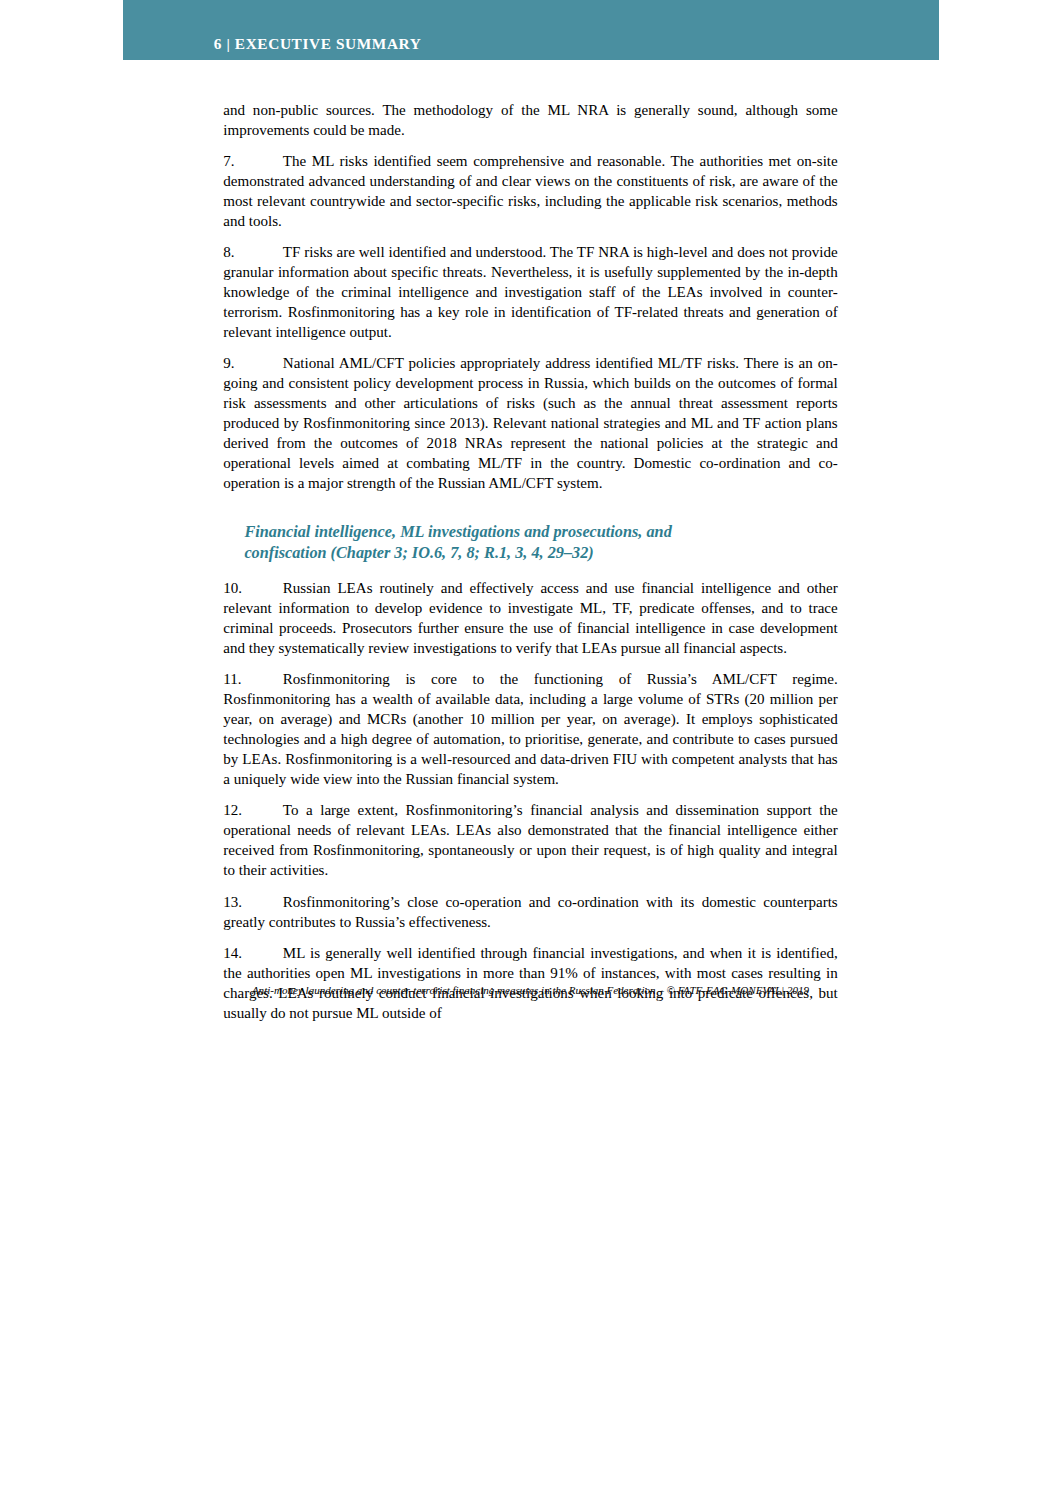6 | EXECUTIVE SUMMARY
and non-public sources. The methodology of the ML NRA is generally sound, although some improvements could be made.
7. The ML risks identified seem comprehensive and reasonable. The authorities met on-site demonstrated advanced understanding of and clear views on the constituents of risk, are aware of the most relevant countrywide and sector-specific risks, including the applicable risk scenarios, methods and tools.
8. TF risks are well identified and understood. The TF NRA is high-level and does not provide granular information about specific threats. Nevertheless, it is usefully supplemented by the in-depth knowledge of the criminal intelligence and investigation staff of the LEAs involved in counter-terrorism. Rosfinmonitoring has a key role in identification of TF-related threats and generation of relevant intelligence output.
9. National AML/CFT policies appropriately address identified ML/TF risks. There is an on-going and consistent policy development process in Russia, which builds on the outcomes of formal risk assessments and other articulations of risks (such as the annual threat assessment reports produced by Rosfinmonitoring since 2013). Relevant national strategies and ML and TF action plans derived from the outcomes of 2018 NRAs represent the national policies at the strategic and operational levels aimed at combating ML/TF in the country. Domestic co-ordination and co-operation is a major strength of the Russian AML/CFT system.
Financial intelligence, ML investigations and prosecutions, and
confiscation (Chapter 3; IO.6, 7, 8; R.1, 3, 4, 29–32)
10. Russian LEAs routinely and effectively access and use financial intelligence and other relevant information to develop evidence to investigate ML, TF, predicate offenses, and to trace criminal proceeds. Prosecutors further ensure the use of financial intelligence in case development and they systematically review investigations to verify that LEAs pursue all financial aspects.
11. Rosfinmonitoring is core to the functioning of Russia’s AML/CFT regime. Rosfinmonitoring has a wealth of available data, including a large volume of STRs (20 million per year, on average) and MCRs (another 10 million per year, on average). It employs sophisticated technologies and a high degree of automation, to prioritise, generate, and contribute to cases pursued by LEAs. Rosfinmonitoring is a well-resourced and data-driven FIU with competent analysts that has a uniquely wide view into the Russian financial system.
12. To a large extent, Rosfinmonitoring’s financial analysis and dissemination support the operational needs of relevant LEAs. LEAs also demonstrated that the financial intelligence either received from Rosfinmonitoring, spontaneously or upon their request, is of high quality and integral to their activities.
13. Rosfinmonitoring’s close co-operation and co-ordination with its domestic counterparts greatly contributes to Russia’s effectiveness.
14. ML is generally well identified through financial investigations, and when it is identified, the authorities open ML investigations in more than 91% of instances, with most cases resulting in charges. LEAs routinely conduct financial investigations when looking into predicate offences, but usually do not pursue ML outside of
Anti-money laundering and counter-terrorist financing measures in the Russian Federation – © FATF-EAG-MONEVAL| 2019